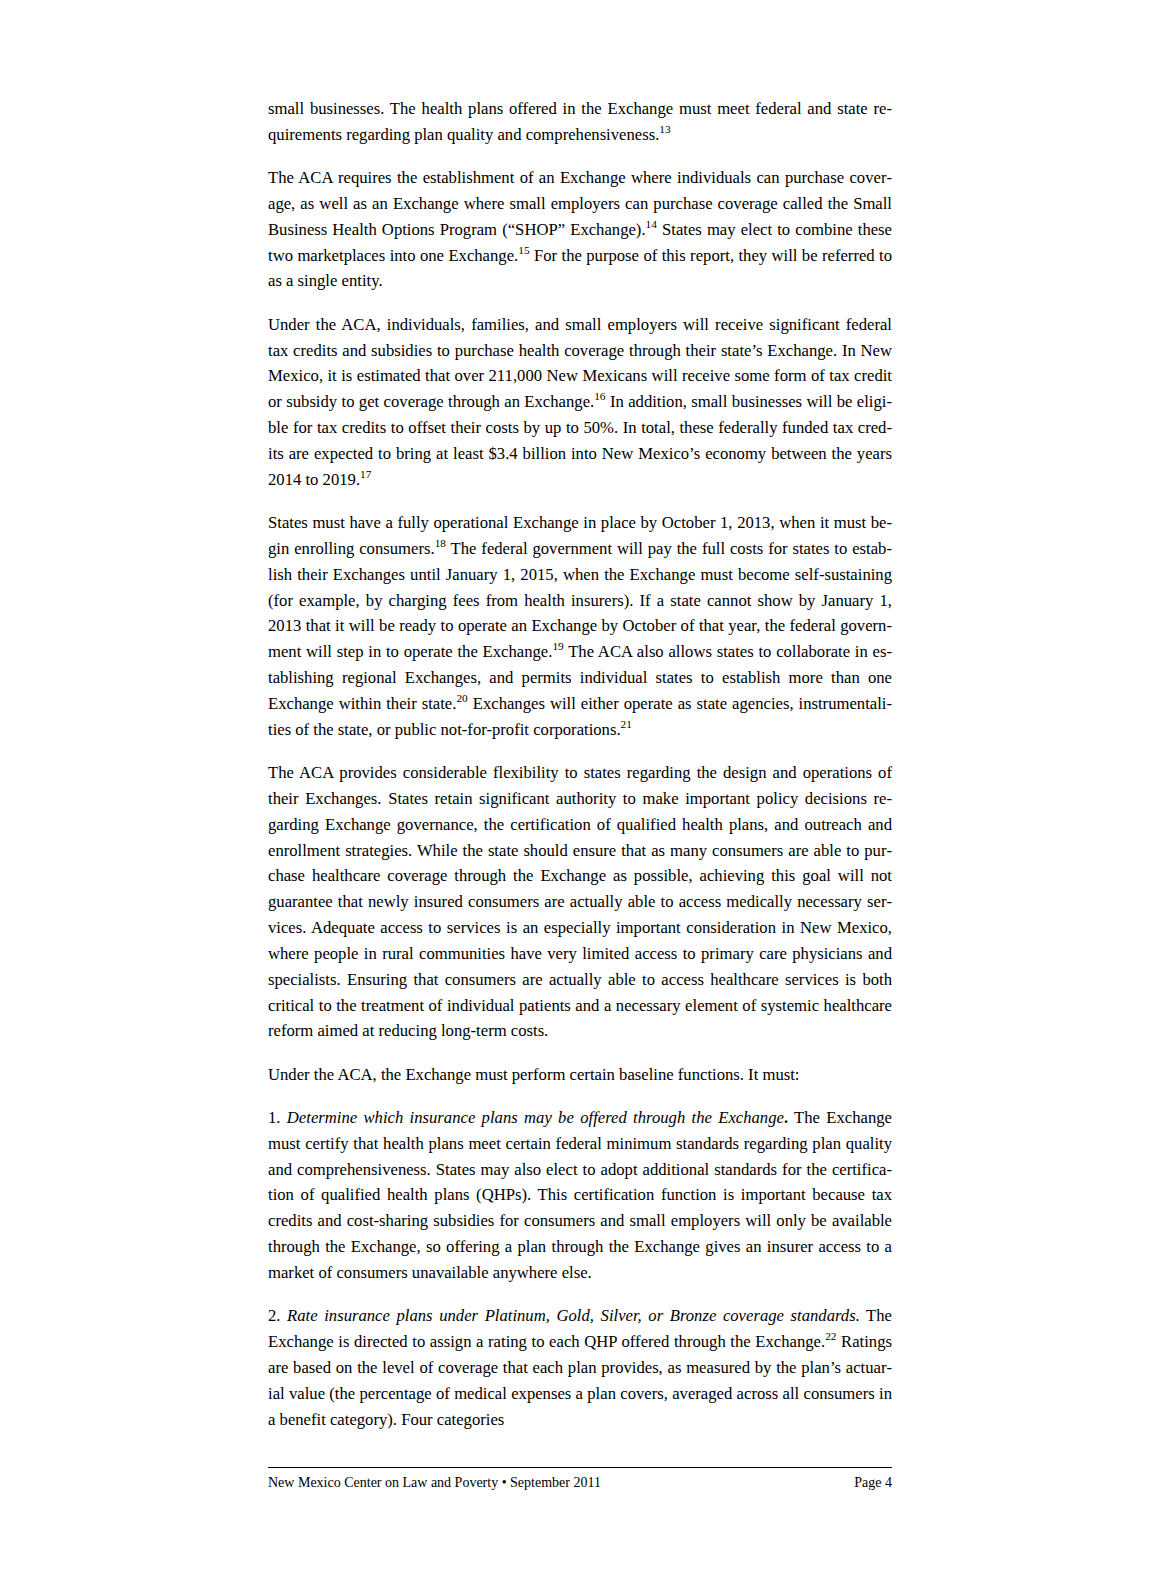small businesses. The health plans offered in the Exchange must meet federal and state requirements regarding plan quality and comprehensiveness.13
The ACA requires the establishment of an Exchange where individuals can purchase coverage, as well as an Exchange where small employers can purchase coverage called the Small Business Health Options Program (“SHOP” Exchange).14 States may elect to combine these two marketplaces into one Exchange.15 For the purpose of this report, they will be referred to as a single entity.
Under the ACA, individuals, families, and small employers will receive significant federal tax credits and subsidies to purchase health coverage through their state’s Exchange. In New Mexico, it is estimated that over 211,000 New Mexicans will receive some form of tax credit or subsidy to get coverage through an Exchange.16 In addition, small businesses will be eligible for tax credits to offset their costs by up to 50%. In total, these federally funded tax credits are expected to bring at least $3.4 billion into New Mexico’s economy between the years 2014 to 2019.17
States must have a fully operational Exchange in place by October 1, 2013, when it must begin enrolling consumers.18 The federal government will pay the full costs for states to establish their Exchanges until January 1, 2015, when the Exchange must become self-sustaining (for example, by charging fees from health insurers). If a state cannot show by January 1, 2013 that it will be ready to operate an Exchange by October of that year, the federal government will step in to operate the Exchange.19 The ACA also allows states to collaborate in establishing regional Exchanges, and permits individual states to establish more than one Exchange within their state.20 Exchanges will either operate as state agencies, instrumentalities of the state, or public not-for-profit corporations.21
The ACA provides considerable flexibility to states regarding the design and operations of their Exchanges. States retain significant authority to make important policy decisions regarding Exchange governance, the certification of qualified health plans, and outreach and enrollment strategies. While the state should ensure that as many consumers are able to purchase healthcare coverage through the Exchange as possible, achieving this goal will not guarantee that newly insured consumers are actually able to access medically necessary services. Adequate access to services is an especially important consideration in New Mexico, where people in rural communities have very limited access to primary care physicians and specialists. Ensuring that consumers are actually able to access healthcare services is both critical to the treatment of individual patients and a necessary element of systemic healthcare reform aimed at reducing long-term costs.
Under the ACA, the Exchange must perform certain baseline functions. It must:
1. Determine which insurance plans may be offered through the Exchange. The Exchange must certify that health plans meet certain federal minimum standards regarding plan quality and comprehensiveness. States may also elect to adopt additional standards for the certification of qualified health plans (QHPs). This certification function is important because tax credits and cost-sharing subsidies for consumers and small employers will only be available through the Exchange, so offering a plan through the Exchange gives an insurer access to a market of consumers unavailable anywhere else.
2. Rate insurance plans under Platinum, Gold, Silver, or Bronze coverage standards. The Exchange is directed to assign a rating to each QHP offered through the Exchange.22 Ratings are based on the level of coverage that each plan provides, as measured by the plan’s actuarial value (the percentage of medical expenses a plan covers, averaged across all consumers in a benefit category). Four categories
New Mexico Center on Law and Poverty • September 2011 Page 4